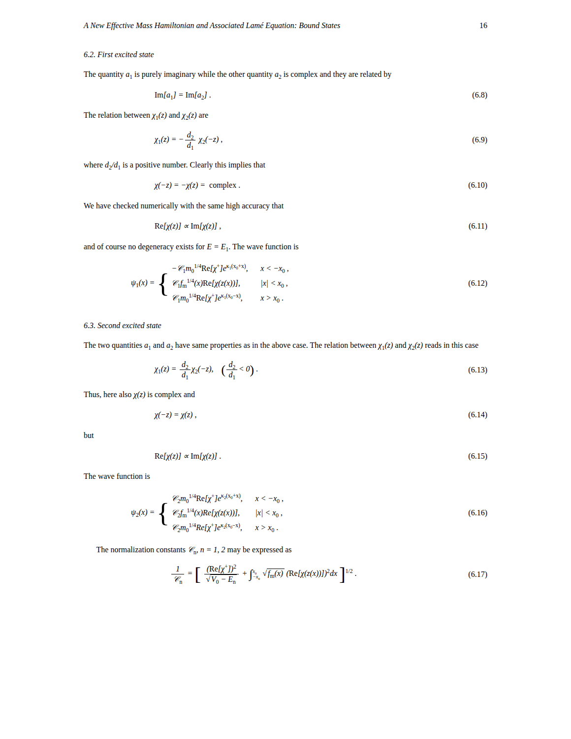A New Effective Mass Hamiltonian and Associated Lamé Equation: Bound States 16
6.2. First excited state
The quantity a1 is purely imaginary while the other quantity a2 is complex and they are related by
Im[a1] = Im[a2] .
(6.8)
The relation between χ1(z) and χ2(z) are
χ1(z) = −d2 d1 χ2(−z) ,
(6.9)
where d2/d1 is a positive number. Clearly this implies that
χ(−z) = −χ(z) = complex .
(6.10)
We have checked numerically with the same high accuracy that
Re[χ(z)] ∝ Im[χ(z)] ,
(6.11)
and of course no degeneracy exists for E = E1. The wave function is
ψ1(x) = { −𝒞1m01/4Re[χ+]eκ1(x0+x), x < −x0 , 𝒞1fm1/4(x)Re[χ(z(x))], |x| < x0 , 𝒞1m01/4Re[χ+]eκ1(x0−x), x > x0 .
(6.12)
6.3. Second excited state
The two quantities a1 and a2 have same properties as in the above case. The relation between χ1(z) and χ2(z) reads in this case
χ1(z) = d2 d1 χ2(−z), (d2 d1< 0) .
(6.13)
Thus, here also χ(z) is complex and
χ(−z) = χ(z) ,
(6.14)
but
Re[χ(z)] ∝ Im[χ(z)] .
(6.15)
The wave function is
ψ2(x) = { 𝒞2m01/4Re[χ+]eκ2(x0+x), x < −x0 , 𝒞2fm1/4(x)Re[χ(z(x))], |x| < x0 , 𝒞2m01/4Re[χ+]eκ2(x0−x), x > x0 .
(6.16)
The normalization constants 𝒞n, n = 1, 2 may be expressed as
1 𝒞n = [ (Re[χ+])2 √V0 − En + ∫x0−x0 √fm(x) (Re[χ(z(x))])2dx ]1/2 .
(6.17)